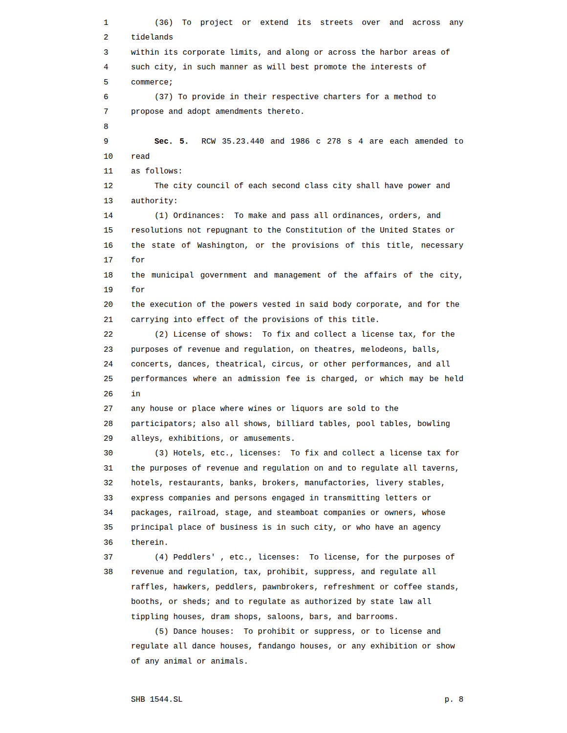1 2 3 4 5 6 7 8 9 10 11 12 13 14 15 16 17 18 19 20 21 22 23 24 25 26 27 28 29 30 31 32 33 34 35 36 37 38
(36) To project or extend its streets over and across any tidelands
within its corporate limits, and along or across the harbor areas of
such city, in such manner as will best promote the interests of
commerce;
(37) To provide in their respective charters for a method to
propose and adopt amendments thereto.
Sec. 5. RCW 35.23.440 and 1986 c 278 s 4 are each amended to read
as follows:
The city council of each second class city shall have power and
authority:
(1) Ordinances: To make and pass all ordinances, orders, and
resolutions not repugnant to the Constitution of the United States or
the state of Washington, or the provisions of this title, necessary for
the municipal government and management of the affairs of the city, for
the execution of the powers vested in said body corporate, and for the
carrying into effect of the provisions of this title.
(2) License of shows: To fix and collect a license tax, for the
purposes of revenue and regulation, on theatres, melodeons, balls,
concerts, dances, theatrical, circus, or other performances, and all
performances where an admission fee is charged, or which may be held in
any house or place where wines or liquors are sold to the
participators; also all shows, billiard tables, pool tables, bowling
alleys, exhibitions, or amusements.
(3) Hotels, etc., licenses: To fix and collect a license tax for
the purposes of revenue and regulation on and to regulate all taverns,
hotels, restaurants, banks, brokers, manufactories, livery stables,
express companies and persons engaged in transmitting letters or
packages, railroad, stage, and steamboat companies or owners, whose
principal place of business is in such city, or who have an agency
therein.
(4) Peddlers' , etc., licenses: To license, for the purposes of
revenue and regulation, tax, prohibit, suppress, and regulate all
raffles, hawkers, peddlers, pawnbrokers, refreshment or coffee stands,
booths, or sheds; and to regulate as authorized by state law all
tippling houses, dram shops, saloons, bars, and barrooms.
(5) Dance houses: To prohibit or suppress, or to license and
regulate all dance houses, fandango houses, or any exhibition or show
of any animal or animals.
SHB 1544.SL p. 8